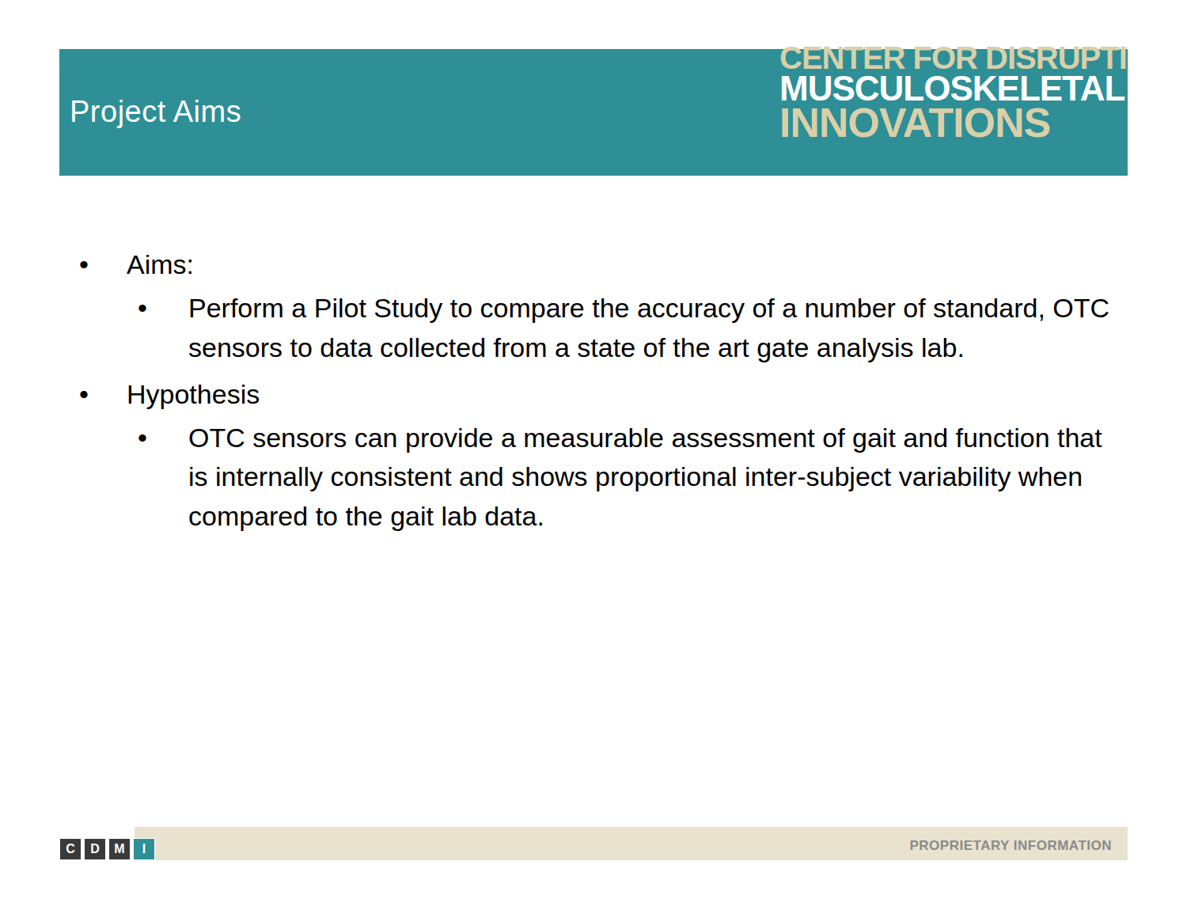Project Aims
CENTER FOR DISRUPTIVE
MUSCULOSKELETAL
INNOVATIONS
Aims:
Perform a Pilot Study to compare the accuracy of a number of standard, OTC sensors to data collected from a state of the art gate analysis lab.
Hypothesis
OTC sensors can provide a measurable assessment of gait and function that is internally consistent and shows proportional inter-subject variability when compared to the gait lab data.
PROPRIETARY INFORMATION
CDMI